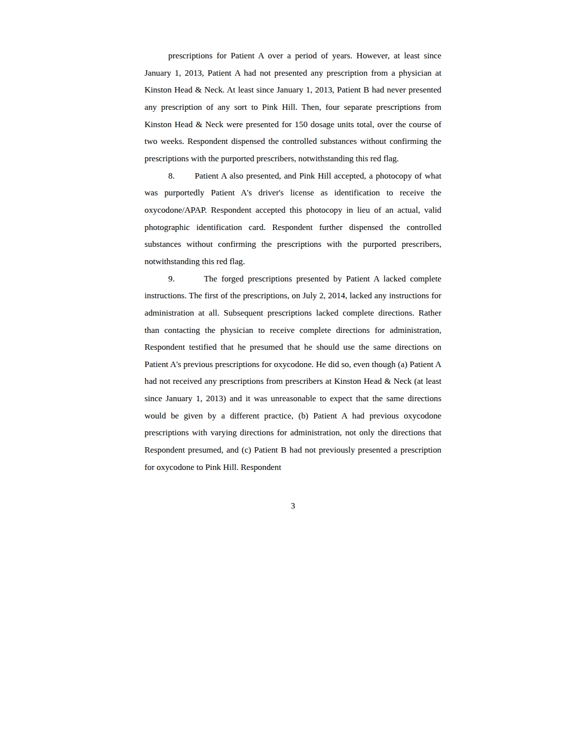prescriptions for Patient A over a period of years. However, at least since January 1, 2013, Patient A had not presented any prescription from a physician at Kinston Head & Neck. At least since January 1, 2013, Patient B had never presented any prescription of any sort to Pink Hill. Then, four separate prescriptions from Kinston Head & Neck were presented for 150 dosage units total, over the course of two weeks. Respondent dispensed the controlled substances without confirming the prescriptions with the purported prescribers, notwithstanding this red flag.
8. Patient A also presented, and Pink Hill accepted, a photocopy of what was purportedly Patient A's driver's license as identification to receive the oxycodone/APAP. Respondent accepted this photocopy in lieu of an actual, valid photographic identification card. Respondent further dispensed the controlled substances without confirming the prescriptions with the purported prescribers, notwithstanding this red flag.
9. The forged prescriptions presented by Patient A lacked complete instructions. The first of the prescriptions, on July 2, 2014, lacked any instructions for administration at all. Subsequent prescriptions lacked complete directions. Rather than contacting the physician to receive complete directions for administration, Respondent testified that he presumed that he should use the same directions on Patient A's previous prescriptions for oxycodone. He did so, even though (a) Patient A had not received any prescriptions from prescribers at Kinston Head & Neck (at least since January 1, 2013) and it was unreasonable to expect that the same directions would be given by a different practice, (b) Patient A had previous oxycodone prescriptions with varying directions for administration, not only the directions that Respondent presumed, and (c) Patient B had not previously presented a prescription for oxycodone to Pink Hill. Respondent
3